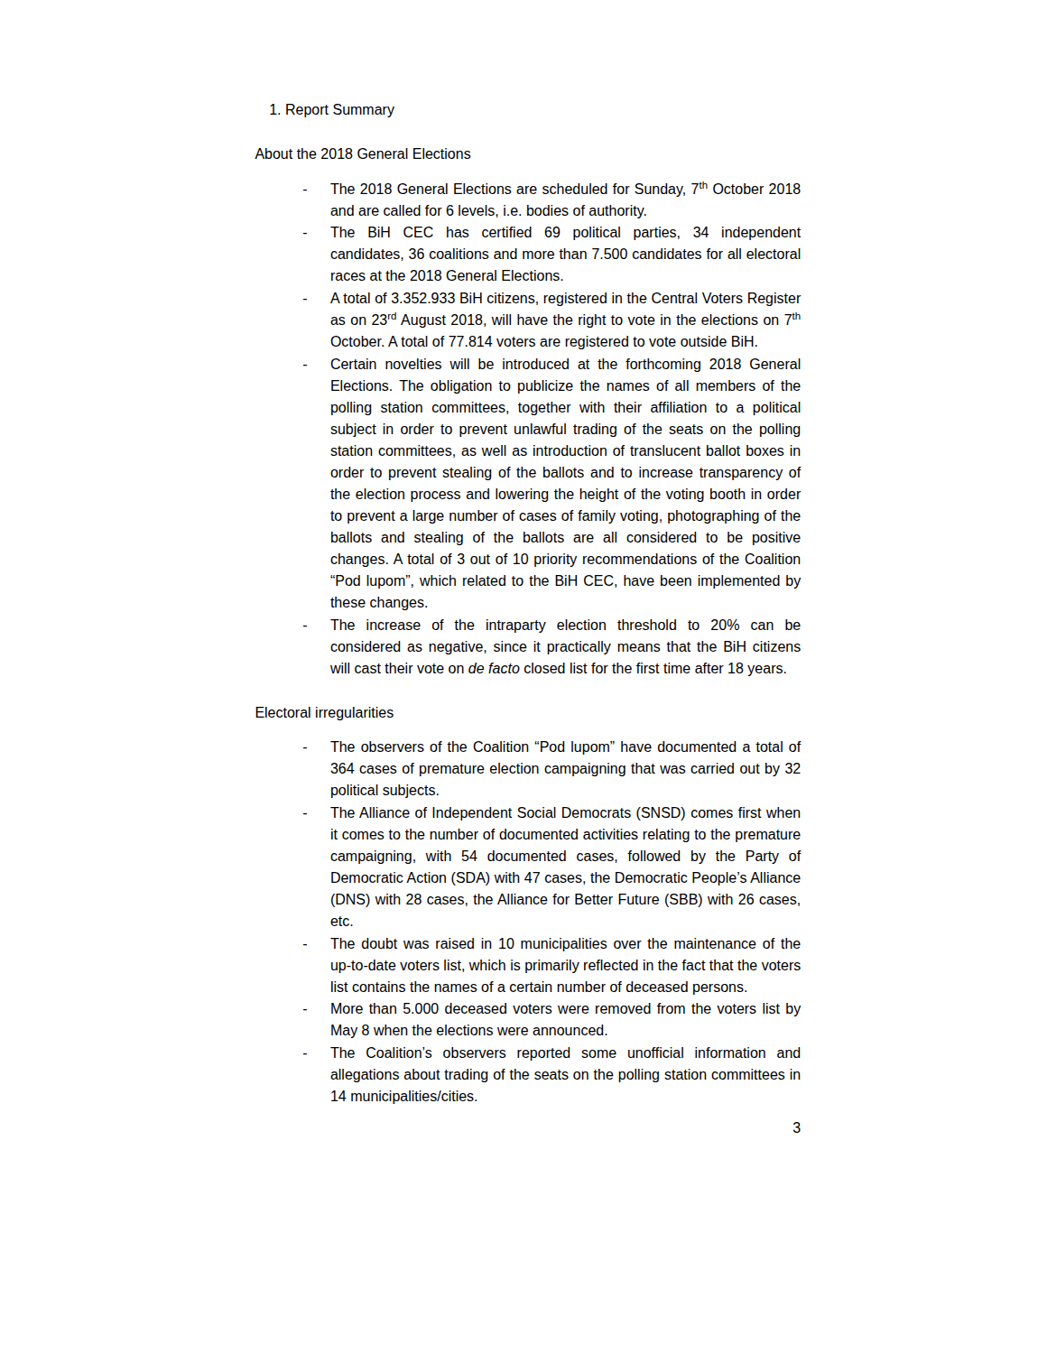Report Summary
About the 2018 General Elections
The 2018 General Elections are scheduled for Sunday, 7th October 2018 and are called for 6 levels, i.e. bodies of authority.
The BiH CEC has certified 69 political parties, 34 independent candidates, 36 coalitions and more than 7.500 candidates for all electoral races at the 2018 General Elections.
A total of 3.352.933 BiH citizens, registered in the Central Voters Register as on 23rd August 2018, will have the right to vote in the elections on 7th October. A total of 77.814 voters are registered to vote outside BiH.
Certain novelties will be introduced at the forthcoming 2018 General Elections. The obligation to publicize the names of all members of the polling station committees, together with their affiliation to a political subject in order to prevent unlawful trading of the seats on the polling station committees, as well as introduction of translucent ballot boxes in order to prevent stealing of the ballots and to increase transparency of the election process and lowering the height of the voting booth in order to prevent a large number of cases of family voting, photographing of the ballots and stealing of the ballots are all considered to be positive changes. A total of 3 out of 10 priority recommendations of the Coalition “Pod lupom”, which related to the BiH CEC, have been implemented by these changes.
The increase of the intraparty election threshold to 20% can be considered as negative, since it practically means that the BiH citizens will cast their vote on de facto closed list for the first time after 18 years.
Electoral irregularities
The observers of the Coalition “Pod lupom” have documented a total of 364 cases of premature election campaigning that was carried out by 32 political subjects.
The Alliance of Independent Social Democrats (SNSD) comes first when it comes to the number of documented activities relating to the premature campaigning, with 54 documented cases, followed by the Party of Democratic Action (SDA) with 47 cases, the Democratic People’s Alliance (DNS) with 28 cases, the Alliance for Better Future (SBB) with 26 cases, etc.
The doubt was raised in 10 municipalities over the maintenance of the up-to-date voters list, which is primarily reflected in the fact that the voters list contains the names of a certain number of deceased persons.
More than 5.000 deceased voters were removed from the voters list by May 8 when the elections were announced.
The Coalition’s observers reported some unofficial information and allegations about trading of the seats on the polling station committees in 14 municipalities/cities.
3